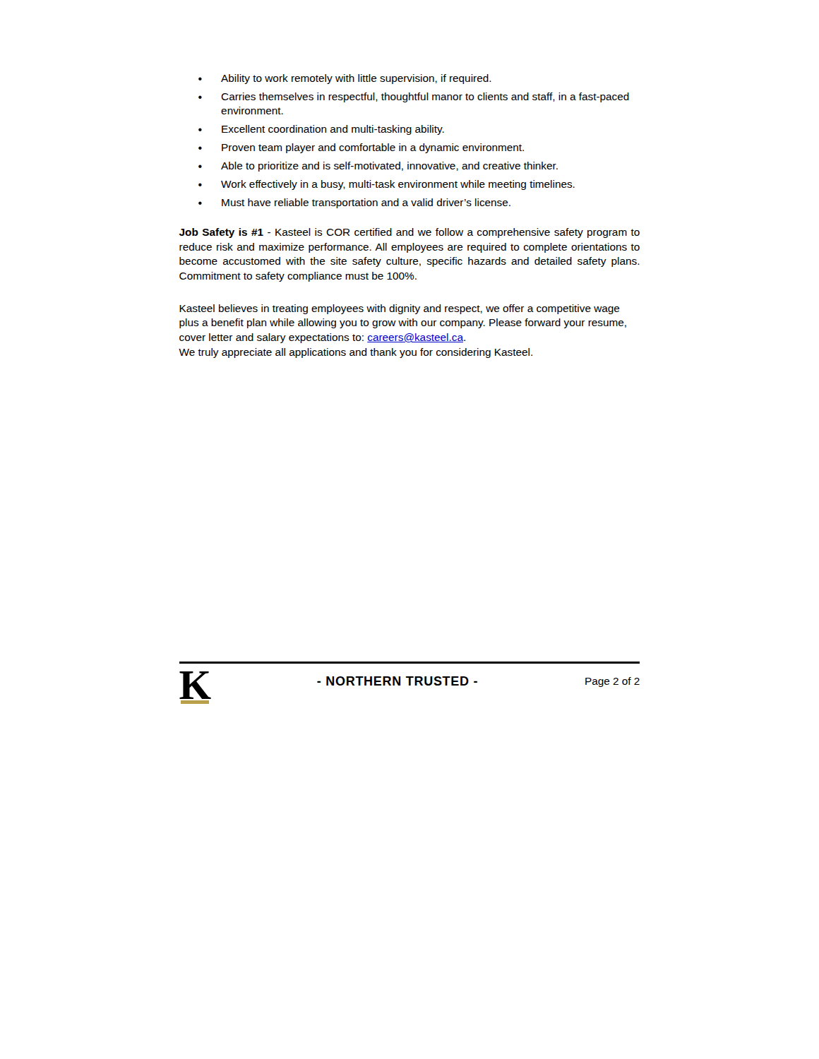Ability to work remotely with little supervision, if required.
Carries themselves in respectful, thoughtful manor to clients and staff, in a fast-paced environment.
Excellent coordination and multi-tasking ability.
Proven team player and comfortable in a dynamic environment.
Able to prioritize and is self-motivated, innovative, and creative thinker.
Work effectively in a busy, multi-task environment while meeting timelines.
Must have reliable transportation and a valid driver’s license.
Job Safety is #1 - Kasteel is COR certified and we follow a comprehensive safety program to reduce risk and maximize performance. All employees are required to complete orientations to become accustomed with the site safety culture, specific hazards and detailed safety plans. Commitment to safety compliance must be 100%.
Kasteel believes in treating employees with dignity and respect, we offer a competitive wage plus a benefit plan while allowing you to grow with our company. Please forward your resume, cover letter and salary expectations to: careers@kasteel.ca.
We truly appreciate all applications and thank you for considering Kasteel.
K
- Northern Trusted -
Page 2 of 2